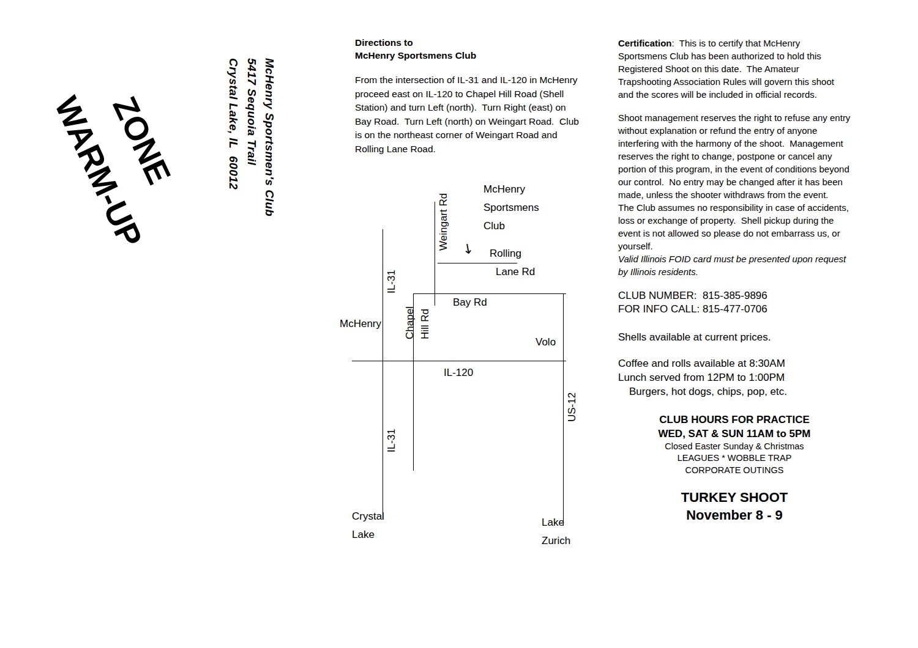McHenry Sportsmen's Club
5417 Sequoia Trail
Crystal Lake, IL 60012
ZONE WARM-UP
Directions to
McHenry Sportsmens Club
From the intersection of IL-31 and IL-120 in McHenry proceed east on IL-120 to Chapel Hill Road (Shell Station) and turn Left (north). Turn Right (east) on Bay Road. Turn Left (north) on Weingart Road. Club is on the northeast corner of Weingart Road and Rolling Lane Road.
McHenry
Sportsmens
Club
↘
Rolling
Lane Rd
Weingart Rd
IL-31
Bay Rd
Chapel
Hill Rd
McHenry
Volo
IL-120
US-12
IL-31
Crystal
Lake
Lake
Zurich
Certification: This is to certify that McHenry Sportsmens Club has been authorized to hold this Registered Shoot on this date. The Amateur Trapshooting Association Rules will govern this shoot and the scores will be included in official records.
Shoot management reserves the right to refuse any entry without explanation or refund the entry of anyone interfering with the harmony of the shoot. Management reserves the right to change, postpone or cancel any portion of this program, in the event of conditions beyond our control. No entry may be changed after it has been made, unless the shooter withdraws from the event.
The Club assumes no responsibility in case of accidents, loss or exchange of property. Shell pickup during the event is not allowed so please do not embarrass us, or yourself.
Valid Illinois FOID card must be presented upon request by Illinois residents.
CLUB NUMBER: 815-385-9896
FOR INFO CALL: 815-477-0706
Shells available at current prices.
Coffee and rolls available at 8:30AM
Lunch served from 12PM to 1:00PM
Burgers, hot dogs, chips, pop, etc.
CLUB HOURS FOR PRACTICE
WED, SAT & SUN 11AM to 5PM
Closed Easter Sunday & Christmas
LEAGUES * WOBBLE TRAP
CORPORATE OUTINGS
TURKEY SHOOT
November 8 - 9